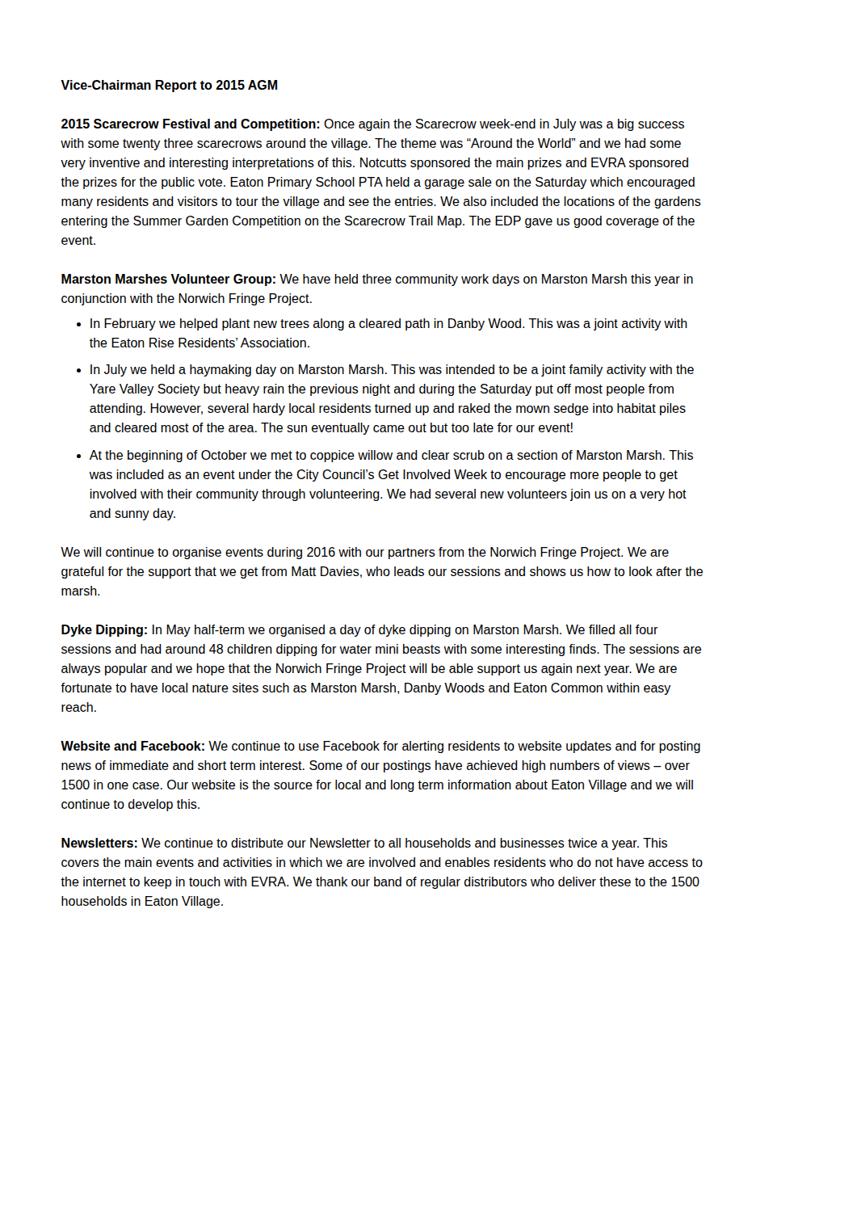Vice-Chairman Report to 2015 AGM
2015 Scarecrow Festival and Competition: Once again the Scarecrow week-end in July was a big success with some twenty three scarecrows around the village. The theme was “Around the World” and we had some very inventive and interesting interpretations of this. Notcutts sponsored the main prizes and EVRA sponsored the prizes for the public vote. Eaton Primary School PTA held a garage sale on the Saturday which encouraged many residents and visitors to tour the village and see the entries. We also included the locations of the gardens entering the Summer Garden Competition on the Scarecrow Trail Map. The EDP gave us good coverage of the event.
Marston Marshes Volunteer Group: We have held three community work days on Marston Marsh this year in conjunction with the Norwich Fringe Project.
In February we helped plant new trees along a cleared path in Danby Wood. This was a joint activity with the Eaton Rise Residents’ Association.
In July we held a haymaking day on Marston Marsh. This was intended to be a joint family activity with the Yare Valley Society but heavy rain the previous night and during the Saturday put off most people from attending. However, several hardy local residents turned up and raked the mown sedge into habitat piles and cleared most of the area. The sun eventually came out but too late for our event!
At the beginning of October we met to coppice willow and clear scrub on a section of Marston Marsh. This was included as an event under the City Council’s Get Involved Week to encourage more people to get involved with their community through volunteering. We had several new volunteers join us on a very hot and sunny day.
We will continue to organise events during 2016 with our partners from the Norwich Fringe Project. We are grateful for the support that we get from Matt Davies, who leads our sessions and shows us how to look after the marsh.
Dyke Dipping: In May half-term we organised a day of dyke dipping on Marston Marsh. We filled all four sessions and had around 48 children dipping for water mini beasts with some interesting finds. The sessions are always popular and we hope that the Norwich Fringe Project will be able support us again next year. We are fortunate to have local nature sites such as Marston Marsh, Danby Woods and Eaton Common within easy reach.
Website and Facebook: We continue to use Facebook for alerting residents to website updates and for posting news of immediate and short term interest. Some of our postings have achieved high numbers of views – over 1500 in one case. Our website is the source for local and long term information about Eaton Village and we will continue to develop this.
Newsletters: We continue to distribute our Newsletter to all households and businesses twice a year. This covers the main events and activities in which we are involved and enables residents who do not have access to the internet to keep in touch with EVRA. We thank our band of regular distributors who deliver these to the 1500 households in Eaton Village.